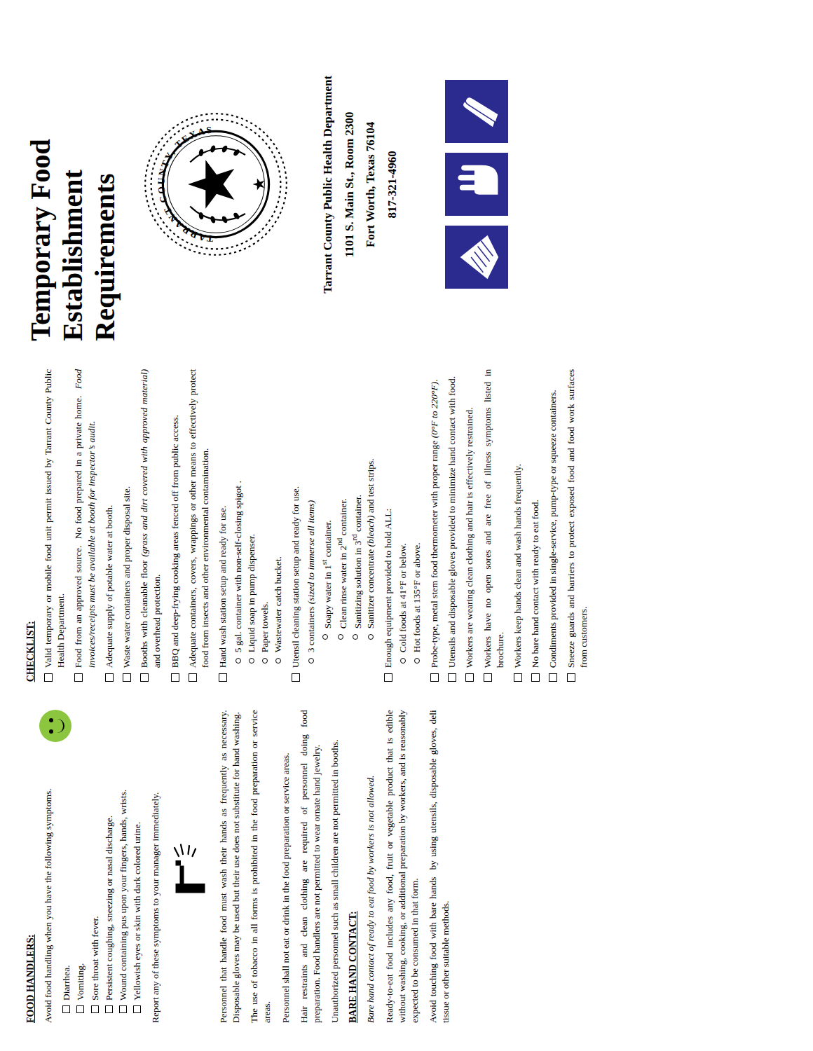FOOD HANDLERS:
Avoid food handling when you have the following symptoms.
Diarrhea.
Vomiting.
Sore throat with fever.
Persistent coughing, sneezing or nasal discharge.
Wound containing pus upon your fingers, hands, wrists.
Yellowish eyes or skin with dark colored urine.
Report any of these symptoms to your manager immediately.
Personnel that handle food must wash their hands as frequently as necessary. Disposable gloves may be used but their use does not substitute for hand washing.
The use of tobacco in all forms is prohibited in the food preparation or service areas.
Personnel shall not eat or drink in the food preparation or service areas.
Hair restraints and clean clothing are required of personnel doing food preparation. Food handlers are not permitted to wear ornate hand jewelry.
Unauthorized personnel such as small children are not permitted in booths.
BARE HAND CONTACT:
Bare hand contact of ready to eat food by workers is not allowed.
Ready-to-eat food includes any food, fruit or vegetable product that is edible without washing, cooking, or additional preparation by workers, and is reasonably expected to be consumed in that form.
Avoid touching food with bare hands by using utensils, disposable gloves, deli tissue or other suitable methods.
CHECKLIST:
Valid temporary or mobile food unit permit issued by Tarrant County Public Health Department.
Food from an approved source. No food prepared in a private home. Food invoices/receipts must be available at booth for inspector’s audit.
Adequate supply of potable water at booth.
Waste water containers and proper disposal site.
Booths with cleanable floor (grass and dirt covered with approved material) and overhead protection.
BBQ and deep-frying cooking areas fenced off from public access.
Adequate containers, covers, wrappings or other means to effectively protect food from insects and other environmental contamination.
Hand wash station setup and ready for use.
5 gal. container with non-self-closing spigot .
Liquid soap in pump dispenser.
Paper towels.
Wastewater catch bucket.
Utensil cleaning station setup and ready for use.
3 containers (sized to immerse all items)
Soapy water in 1st container.
Clean rinse water in 2nd container.
Sanitizing solution in 3rd container.
Sanitizer concentrate (bleach) and test strips.
Enough equipment provided to hold ALL:
Cold foods at 41°F or below.
Hot foods at 135°F or above.
Probe-type, metal stem food thermometer with proper range (0°F to 220°F).
Utensils and disposable gloves provided to minimize hand contact with food.
Workers are wearing clean clothing and hair is effectively restrained.
Workers have no open sores and are free of illness symptoms listed in brochure.
Workers keep hands clean and wash hands frequently.
No bare hand contact with ready to eat food.
Condiments provided in single-service, pump-type or squeeze containers.
Sneeze guards and barriers to protect exposed food and food work surfaces from customers.
Temporary Food
Establishment
Requirements
TARRANT COUNTY, TEXAS
Tarrant County Public Health Department
1101 S. Main St., Room 2300
Fort Worth, Texas 76104
817-321-4960